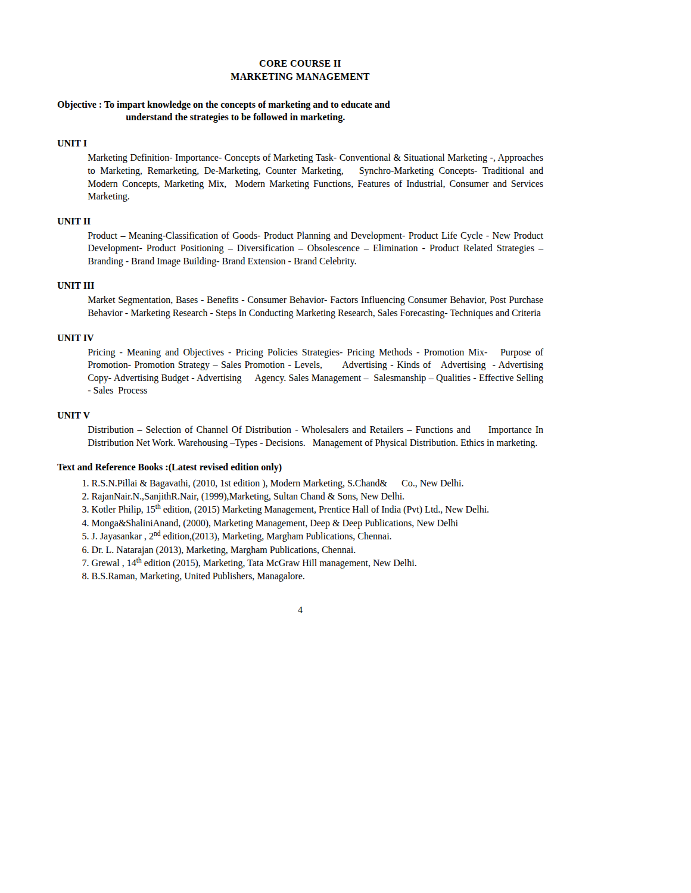CORE COURSE II
MARKETING MANAGEMENT
Objective : To impart knowledge on the concepts of marketing and to educate and understand the strategies to be followed in marketing.
UNIT I
Marketing Definition- Importance- Concepts of Marketing Task- Conventional & Situational Marketing -, Approaches to Marketing, Remarketing, De-Marketing, Counter Marketing, Synchro-Marketing Concepts- Traditional and Modern Concepts, Marketing Mix, Modern Marketing Functions, Features of Industrial, Consumer and Services Marketing.
UNIT II
Product – Meaning-Classification of Goods- Product Planning and Development- Product Life Cycle - New Product Development- Product Positioning – Diversification – Obsolescence – Elimination - Product Related Strategies – Branding - Brand Image Building- Brand Extension - Brand Celebrity.
UNIT III
Market Segmentation, Bases - Benefits - Consumer Behavior- Factors Influencing Consumer Behavior, Post Purchase Behavior - Marketing Research - Steps In Conducting Marketing Research, Sales Forecasting- Techniques and Criteria
UNIT IV
Pricing - Meaning and Objectives - Pricing Policies Strategies- Pricing Methods - Promotion Mix- Purpose of Promotion- Promotion Strategy – Sales Promotion - Levels, Advertising - Kinds of Advertising - Advertising Copy- Advertising Budget - Advertising Agency. Sales Management – Salesmanship – Qualities - Effective Selling - Sales Process
UNIT V
Distribution – Selection of Channel Of Distribution - Wholesalers and Retailers – Functions and Importance In Distribution Net Work. Warehousing –Types - Decisions. Management of Physical Distribution. Ethics in marketing.
Text and Reference Books :(Latest revised edition only)
R.S.N.Pillai & Bagavathi, (2010, 1st edition ), Modern Marketing, S.Chand& Co., New Delhi.
RajanNair.N.,SanjithR.Nair, (1999),Marketing, Sultan Chand & Sons, New Delhi.
Kotler Philip, 15th edition, (2015) Marketing Management, Prentice Hall of India (Pvt) Ltd., New Delhi.
Monga&ShaliniAnand, (2000), Marketing Management, Deep & Deep Publications, New Delhi
J. Jayasankar , 2nd edition,(2013), Marketing, Margham Publications, Chennai.
Dr. L. Natarajan (2013), Marketing, Margham Publications, Chennai.
Grewal , 14th edition (2015), Marketing, Tata McGraw Hill management, New Delhi.
B.S.Raman, Marketing, United Publishers, Managalore.
4